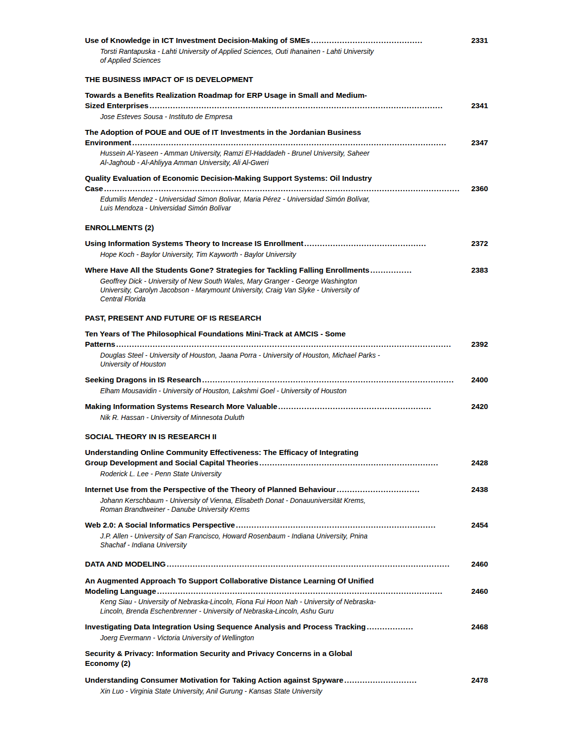Use of Knowledge in ICT Investment Decision-Making of SMEs ........................................... 2331
Torsti Rantapuska - Lahti University of Applied Sciences, Outi Ihanainen - Lahti University
of Applied Sciences
THE BUSINESS IMPACT OF IS DEVELOPMENT
Towards a Benefits Realization Roadmap for ERP Usage in Small and Medium-
Sized Enterprises ................................................................................................................. 2341
Jose Esteves Sousa - Instituto de Empresa
The Adoption of POUE and OUE of IT Investments in the Jordanian Business
Environment ......................................................................................................................... 2347
Hussein Al-Yaseen - Amman University, Ramzi El-Haddadeh - Brunel University, Saheer
Al-Jaghoub - Al-Ahliyya Amman University, Ali Al-Gweri
Quality Evaluation of Economic Decision-Making Support Systems: Oil Industry
Case ......................................................................................................................................... 2360
Edumilis Mendez - Universidad Simon Bolivar, Maria Pérez - Universidad Simón Bolívar,
Luis Mendoza - Universidad Simón Bolívar
ENROLLMENTS (2)
Using Information Systems Theory to Increase IS Enrollment ............................................... 2372
Hope Koch - Baylor University, Tim Kayworth - Baylor University
Where Have All the Students Gone? Strategies for Tackling Falling Enrollments ................ 2383
Geoffrey Dick - University of New South Wales, Mary Granger - George Washington
University, Carolyn Jacobson - Marymount University, Craig Van Slyke - University of
Central Florida
PAST, PRESENT AND FUTURE OF IS RESEARCH
Ten Years of The Philosophical Foundations Mini-Track at AMCIS - Some
Patterns ................................................................................................................................. 2392
Douglas Steel - University of Houston, Jaana Porra - University of Houston, Michael Parks -
University of Houston
Seeking Dragons in IS Research ................................................................................................. 2400
Elham Mousavidin - University of Houston, Lakshmi Goel - University of Houston
Making Information Systems Research More Valuable ........................................................... 2420
Nik R. Hassan - University of Minnesota Duluth
SOCIAL THEORY IN IS RESEARCH II
Understanding Online Community Effectiveness: The Efficacy of Integrating
Group Development and Social Capital Theories ..................................................................... 2428
Roderick L. Lee - Penn State University
Internet Use from the Perspective of the Theory of Planned Behaviour ................................ 2438
Johann Kerschbaum - University of Vienna, Elisabeth Donat - Donauuniversität Krems,
Roman Brandtweiner - Danube University Krems
Web 2.0: A Social Informatics Perspective ............................................................................. 2454
J.P. Allen - University of San Francisco, Howard Rosenbaum - Indiana University, Pnina
Shachaf - Indiana University
DATA AND MODELING ............................................................................................................. 2460
An Augmented Approach To Support Collaborative Distance Learning Of Unified
Modeling Language .............................................................................................................. 2460
Keng Siau - University of Nebraska-Lincoln, Fiona Fui Hoon Nah - University of Nebraska-
Lincoln, Brenda Eschenbrenner - University of Nebraska-Lincoln, Ashu Guru
Investigating Data Integration Using Sequence Analysis and Process Tracking .................. 2468
Joerg Evermann - Victoria University of Wellington
Security & Privacy: Information Security and Privacy Concerns in a Global
Economy (2)
Understanding Consumer Motivation for Taking Action against Spyware ............................ 2478
Xin Luo - Virginia State University, Anil Gurung - Kansas State University